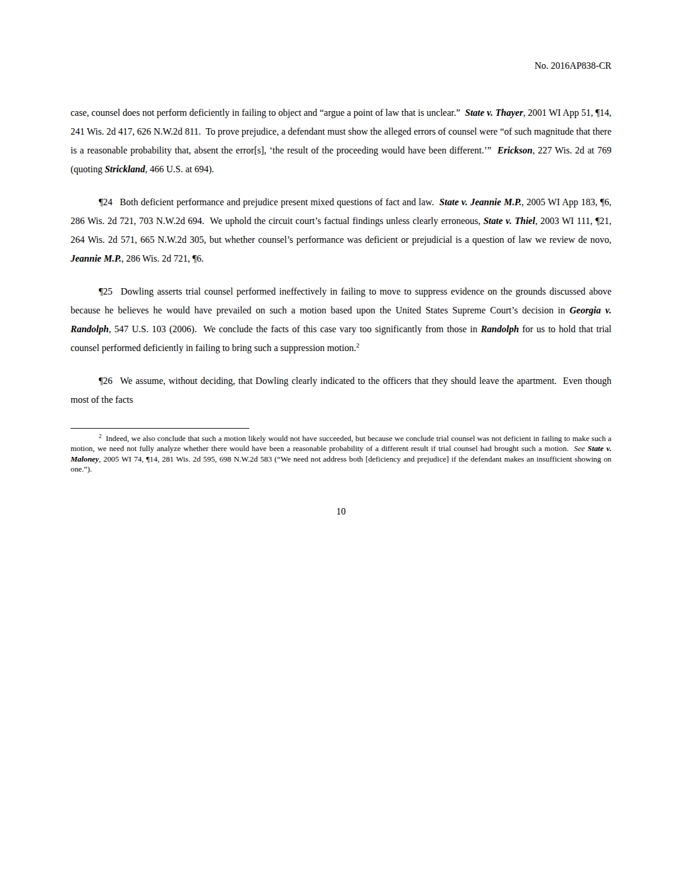No. 2016AP838-CR
case, counsel does not perform deficiently in failing to object and “argue a point of law that is unclear.” State v. Thayer, 2001 WI App 51, ¶14, 241 Wis. 2d 417, 626 N.W.2d 811. To prove prejudice, a defendant must show the alleged errors of counsel were “of such magnitude that there is a reasonable probability that, absent the error[s], ‘the result of the proceeding would have been different.’” Erickson, 227 Wis. 2d at 769 (quoting Strickland, 466 U.S. at 694).
¶24 Both deficient performance and prejudice present mixed questions of fact and law. State v. Jeannie M.P., 2005 WI App 183, ¶6, 286 Wis. 2d 721, 703 N.W.2d 694. We uphold the circuit court’s factual findings unless clearly erroneous, State v. Thiel, 2003 WI 111, ¶21, 264 Wis. 2d 571, 665 N.W.2d 305, but whether counsel’s performance was deficient or prejudicial is a question of law we review de novo, Jeannie M.P., 286 Wis. 2d 721, ¶6.
¶25 Dowling asserts trial counsel performed ineffectively in failing to move to suppress evidence on the grounds discussed above because he believes he would have prevailed on such a motion based upon the United States Supreme Court’s decision in Georgia v. Randolph, 547 U.S. 103 (2006). We conclude the facts of this case vary too significantly from those in Randolph for us to hold that trial counsel performed deficiently in failing to bring such a suppression motion.2
¶26 We assume, without deciding, that Dowling clearly indicated to the officers that they should leave the apartment. Even though most of the facts
2 Indeed, we also conclude that such a motion likely would not have succeeded, but because we conclude trial counsel was not deficient in failing to make such a motion, we need not fully analyze whether there would have been a reasonable probability of a different result if trial counsel had brought such a motion. See State v. Maloney, 2005 WI 74, ¶14, 281 Wis. 2d 595, 698 N.W.2d 583 (“We need not address both [deficiency and prejudice] if the defendant makes an insufficient showing on one.”).
10